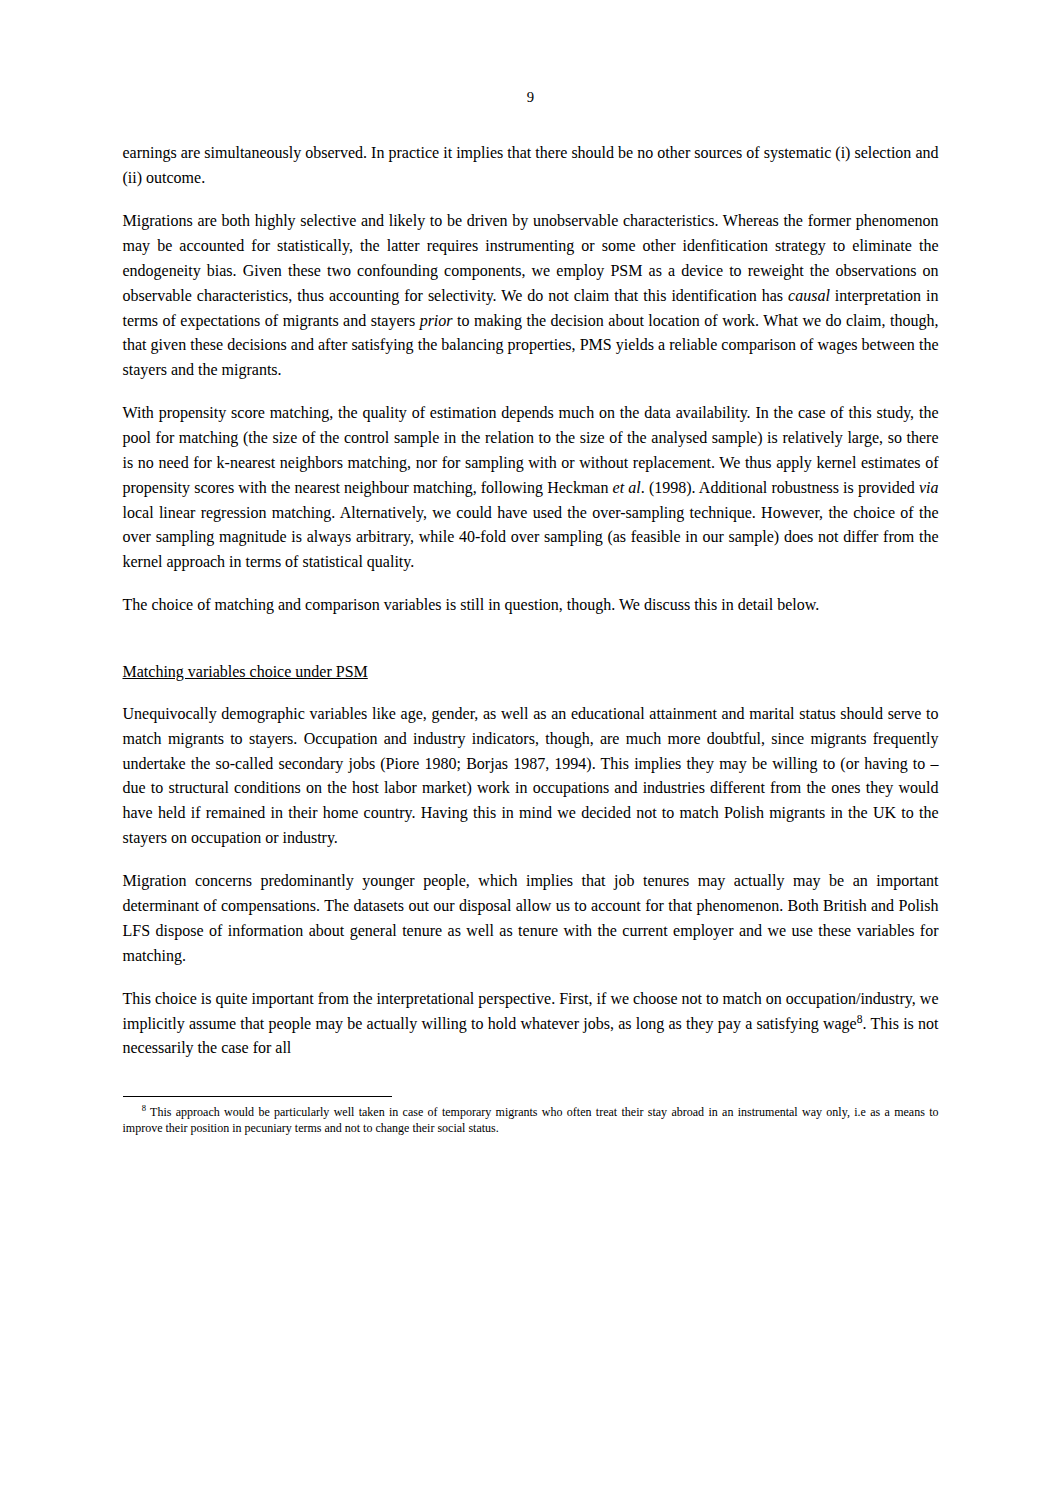9
earnings are simultaneously observed. In practice it implies that there should be no other sources of systematic (i) selection and (ii) outcome.
Migrations are both highly selective and likely to be driven by unobservable characteristics. Whereas the former phenomenon may be accounted for statistically, the latter requires instrumenting or some other idenfitication strategy to eliminate the endogeneity bias. Given these two confounding components, we employ PSM as a device to reweight the observations on observable characteristics, thus accounting for selectivity. We do not claim that this identification has causal interpretation in terms of expectations of migrants and stayers prior to making the decision about location of work. What we do claim, though, that given these decisions and after satisfying the balancing properties, PMS yields a reliable comparison of wages between the stayers and the migrants.
With propensity score matching, the quality of estimation depends much on the data availability. In the case of this study, the pool for matching (the size of the control sample in the relation to the size of the analysed sample) is relatively large, so there is no need for k-nearest neighbors matching, nor for sampling with or without replacement. We thus apply kernel estimates of propensity scores with the nearest neighbour matching, following Heckman et al. (1998). Additional robustness is provided via local linear regression matching. Alternatively, we could have used the over-sampling technique. However, the choice of the over sampling magnitude is always arbitrary, while 40-fold over sampling (as feasible in our sample) does not differ from the kernel approach in terms of statistical quality.
The choice of matching and comparison variables is still in question, though. We discuss this in detail below.
Matching variables choice under PSM
Unequivocally demographic variables like age, gender, as well as an educational attainment and marital status should serve to match migrants to stayers. Occupation and industry indicators, though, are much more doubtful, since migrants frequently undertake the so-called secondary jobs (Piore 1980; Borjas 1987, 1994). This implies they may be willing to (or having to – due to structural conditions on the host labor market) work in occupations and industries different from the ones they would have held if remained in their home country. Having this in mind we decided not to match Polish migrants in the UK to the stayers on occupation or industry.
Migration concerns predominantly younger people, which implies that job tenures may actually may be an important determinant of compensations. The datasets out our disposal allow us to account for that phenomenon. Both British and Polish LFS dispose of information about general tenure as well as tenure with the current employer and we use these variables for matching.
This choice is quite important from the interpretational perspective. First, if we choose not to match on occupation/industry, we implicitly assume that people may be actually willing to hold whatever jobs, as long as they pay a satisfying wage8. This is not necessarily the case for all
8 This approach would be particularly well taken in case of temporary migrants who often treat their stay abroad in an instrumental way only, i.e as a means to improve their position in pecuniary terms and not to change their social status.